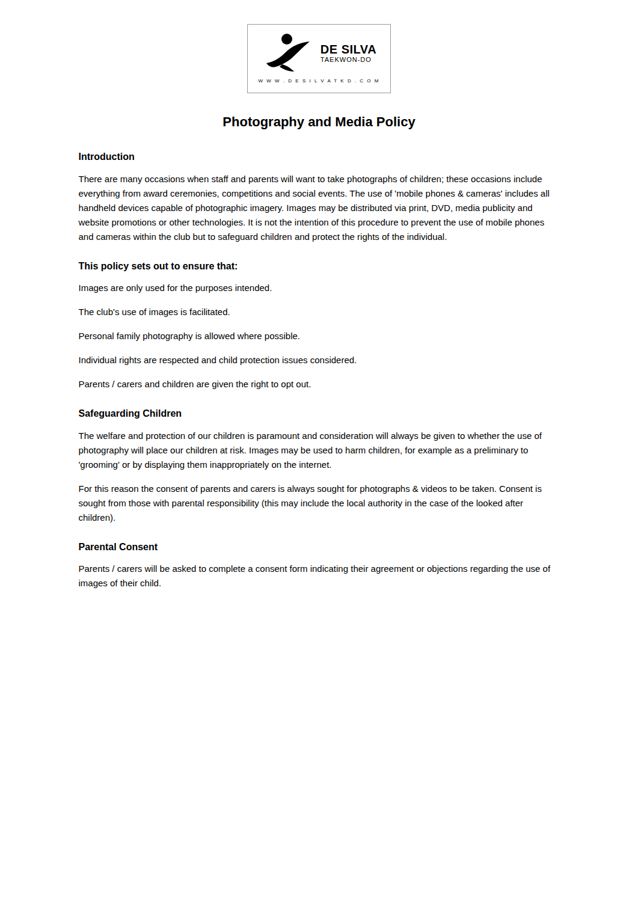DE SILVA
TAEKWON-DO
W W W . D E S I L V A T K D . C O M
Photography and Media Policy
Introduction
There are many occasions when staff and parents will want to take photographs of children; these occasions include everything from award ceremonies, competitions and social events. The use of 'mobile phones & cameras' includes all handheld devices capable of photographic imagery. Images may be distributed via print, DVD, media publicity and website promotions or other technologies. It is not the intention of this procedure to prevent the use of mobile phones and cameras within the club but to safeguard children and protect the rights of the individual.
This policy sets out to ensure that:
Images are only used for the purposes intended.
The club's use of images is facilitated.
Personal family photography is allowed where possible.
Individual rights are respected and child protection issues considered.
Parents / carers and children are given the right to opt out.
Safeguarding Children
The welfare and protection of our children is paramount and consideration will always be given to whether the use of photography will place our children at risk. Images may be used to harm children, for example as a preliminary to 'grooming' or by displaying them inappropriately on the internet.
For this reason the consent of parents and carers is always sought for photographs & videos to be taken. Consent is sought from those with parental responsibility (this may include the local authority in the case of the looked after children).
Parental Consent
Parents / carers will be asked to complete a consent form indicating their agreement or objections regarding the use of images of their child.